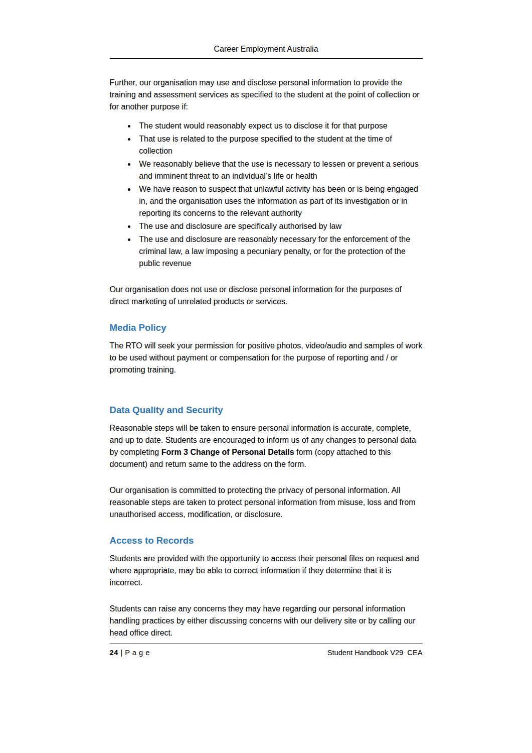Career Employment Australia
Further, our organisation may use and disclose personal information to provide the training and assessment services as specified to the student at the point of collection or for another purpose if:
The student would reasonably expect us to disclose it for that purpose
That use is related to the purpose specified to the student at the time of collection
We reasonably believe that the use is necessary to lessen or prevent a serious and imminent threat to an individual’s life or health
We have reason to suspect that unlawful activity has been or is being engaged in, and the organisation uses the information as part of its investigation or in reporting its concerns to the relevant authority
The use and disclosure are specifically authorised by law
The use and disclosure are reasonably necessary for the enforcement of the criminal law, a law imposing a pecuniary penalty, or for the protection of the public revenue
Our organisation does not use or disclose personal information for the purposes of direct marketing of unrelated products or services.
Media Policy
The RTO will seek your permission for positive photos, video/audio and samples of work to be used without payment or compensation for the purpose of reporting and / or promoting training.
Data Quality and Security
Reasonable steps will be taken to ensure personal information is accurate, complete, and up to date. Students are encouraged to inform us of any changes to personal data by completing Form 3 Change of Personal Details form (copy attached to this document) and return same to the address on the form.
Our organisation is committed to protecting the privacy of personal information. All reasonable steps are taken to protect personal information from misuse, loss and from unauthorised access, modification, or disclosure.
Access to Records
Students are provided with the opportunity to access their personal files on request and where appropriate, may be able to correct information if they determine that it is incorrect.
Students can raise any concerns they may have regarding our personal information handling practices by either discussing concerns with our delivery site or by calling our head office direct.
24 | P a g e
Student Handbook V29 CEA